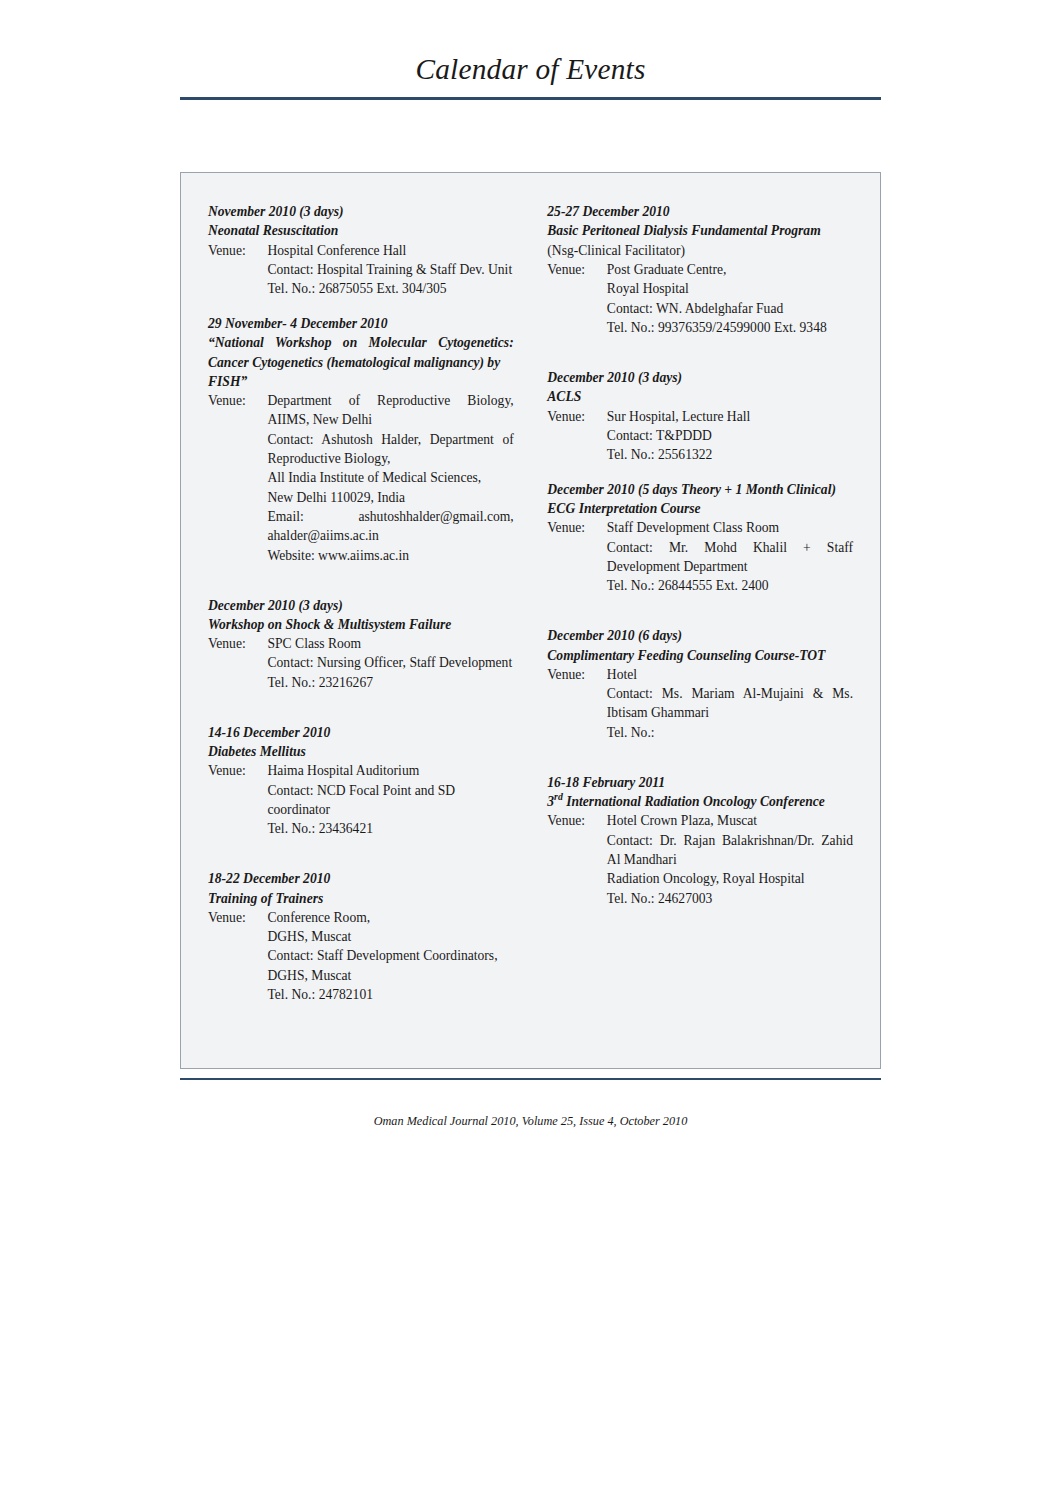Calendar of Events
November 2010 (3 days)
Neonatal Resuscitation
Venue:
Hospital Conference Hall
Contact: Hospital Training & Staff Dev. Unit
Tel. No.: 26875055 Ext. 304/305
29 November- 4 December 2010
“National Workshop on Molecular Cytogenetics:
Cancer Cytogenetics (hematological malignancy) by FISH”
Venue:
Department of Reproductive Biology, AIIMS, New Delhi
Contact: Ashutosh Halder, Department of Reproductive Biology,
All India Institute of Medical Sciences,
New Delhi 110029, India
Email: ashutoshhalder@gmail.com, ahalder@aiims.ac.in
Website: www.aiims.ac.in
December 2010 (3 days)
Workshop on Shock & Multisystem Failure
Venue:
SPC Class Room
Contact: Nursing Officer, Staff Development
Tel. No.: 23216267
14-16 December 2010
Diabetes Mellitus
Venue:
Haima Hospital Auditorium
Contact: NCD Focal Point and SD coordinator
Tel. No.: 23436421
18-22 December 2010
Training of Trainers
Venue:
Conference Room,
DGHS, Muscat
Contact: Staff Development Coordinators,
DGHS, Muscat
Tel. No.: 24782101
25-27 December 2010
Basic Peritoneal Dialysis Fundamental Program
(Nsg-Clinical Facilitator)
Venue:
Post Graduate Centre,
Royal Hospital
Contact: WN. Abdelghafar Fuad
Tel. No.: 99376359/24599000 Ext. 9348
December 2010 (3 days)
ACLS
Venue:
Sur Hospital, Lecture Hall
Contact: T&PDDD
Tel. No.: 25561322
December 2010 (5 days Theory + 1 Month Clinical)
ECG Interpretation Course
Venue:
Staff Development Class Room
Contact: Mr. Mohd Khalil + Staff Development Department
Tel. No.: 26844555 Ext. 2400
December 2010 (6 days)
Complimentary Feeding Counseling Course-TOT
Venue:
Hotel
Contact: Ms. Mariam Al-Mujaini & Ms. Ibtisam Ghammari
Tel. No.:
16-18 February 2011
3rd International Radiation Oncology Conference
Venue:
Hotel Crown Plaza, Muscat
Contact: Dr. Rajan Balakrishnan/Dr. Zahid Al Mandhari
Radiation Oncology, Royal Hospital
Tel. No.: 24627003
Oman Medical Journal 2010, Volume 25, Issue 4, October 2010